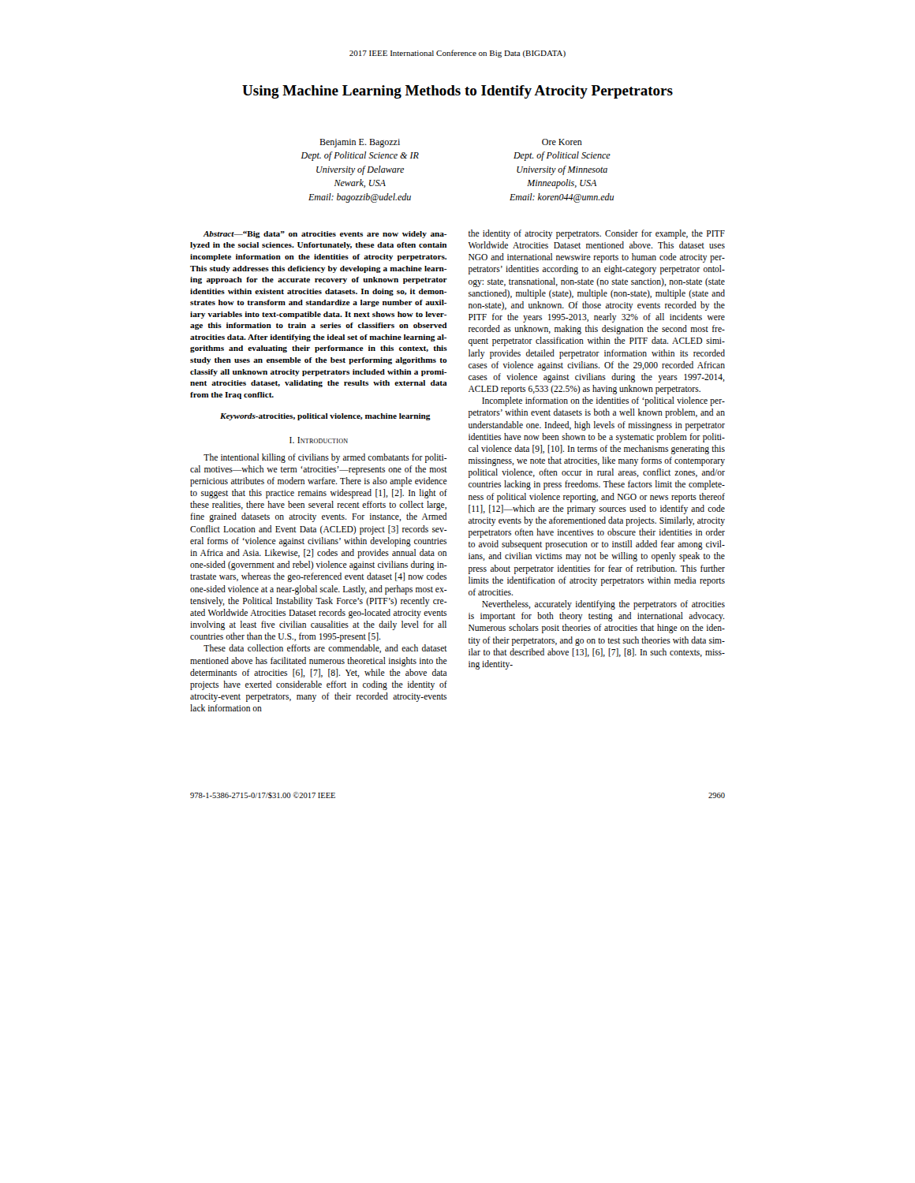2017 IEEE International Conference on Big Data (BIGDATA)
Using Machine Learning Methods to Identify Atrocity Perpetrators
Benjamin E. Bagozzi
Dept. of Political Science & IR
University of Delaware
Newark, USA
Email: bagozzib@udel.edu
Ore Koren
Dept. of Political Science
University of Minnesota
Minneapolis, USA
Email: koren044@umn.edu
Abstract—“Big data” on atrocities events are now widely analyzed in the social sciences. Unfortunately, these data often contain incomplete information on the identities of atrocity perpetrators. This study addresses this deficiency by developing a machine learning approach for the accurate recovery of unknown perpetrator identities within existent atrocities datasets. In doing so, it demonstrates how to transform and standardize a large number of auxiliary variables into text-compatible data. It next shows how to leverage this information to train a series of classifiers on observed atrocities data. After identifying the ideal set of machine learning algorithms and evaluating their performance in this context, this study then uses an ensemble of the best performing algorithms to classify all unknown atrocity perpetrators included within a prominent atrocities dataset, validating the results with external data from the Iraq conflict.
Keywords-atrocities, political violence, machine learning
I. Introduction
The intentional killing of civilians by armed combatants for political motives—which we term ‘atrocities’—represents one of the most pernicious attributes of modern warfare. There is also ample evidence to suggest that this practice remains widespread [1], [2]. In light of these realities, there have been several recent efforts to collect large, fine grained datasets on atrocity events. For instance, the Armed Conflict Location and Event Data (ACLED) project [3] records several forms of ‘violence against civilians’ within developing countries in Africa and Asia. Likewise, [2] codes and provides annual data on one-sided (government and rebel) violence against civilians during intrastate wars, whereas the geo-referenced event dataset [4] now codes one-sided violence at a near-global scale. Lastly, and perhaps most extensively, the Political Instability Task Force’s (PITF’s) recently created Worldwide Atrocities Dataset records geo-located atrocity events involving at least five civilian causalities at the daily level for all countries other than the U.S., from 1995-present [5].
These data collection efforts are commendable, and each dataset mentioned above has facilitated numerous theoretical insights into the determinants of atrocities [6], [7], [8]. Yet, while the above data projects have exerted considerable effort in coding the identity of atrocity-event perpetrators, many of their recorded atrocity-events lack information on
the identity of atrocity perpetrators. Consider for example, the PITF Worldwide Atrocities Dataset mentioned above. This dataset uses NGO and international newswire reports to human code atrocity perpetrators’ identities according to an eight-category perpetrator ontology: state, transnational, non-state (no state sanction), non-state (state sanctioned), multiple (state), multiple (non-state), multiple (state and non-state), and unknown. Of those atrocity events recorded by the PITF for the years 1995-2013, nearly 32% of all incidents were recorded as unknown, making this designation the second most frequent perpetrator classification within the PITF data. ACLED similarly provides detailed perpetrator information within its recorded cases of violence against civilians. Of the 29,000 recorded African cases of violence against civilians during the years 1997-2014, ACLED reports 6,533 (22.5%) as having unknown perpetrators.
Incomplete information on the identities of ‘political violence perpetrators’ within event datasets is both a well known problem, and an understandable one. Indeed, high levels of missingness in perpetrator identities have now been shown to be a systematic problem for political violence data [9], [10]. In terms of the mechanisms generating this missingness, we note that atrocities, like many forms of contemporary political violence, often occur in rural areas, conflict zones, and/or countries lacking in press freedoms. These factors limit the completeness of political violence reporting, and NGO or news reports thereof [11], [12]—which are the primary sources used to identify and code atrocity events by the aforementioned data projects. Similarly, atrocity perpetrators often have incentives to obscure their identities in order to avoid subsequent prosecution or to instill added fear among civilians, and civilian victims may not be willing to openly speak to the press about perpetrator identities for fear of retribution. This further limits the identification of atrocity perpetrators within media reports of atrocities.
Nevertheless, accurately identifying the perpetrators of atrocities is important for both theory testing and international advocacy. Numerous scholars posit theories of atrocities that hinge on the identity of their perpetrators, and go on to test such theories with data similar to that described above [13], [6], [7], [8]. In such contexts, missing identity-
978-1-5386-2715-0/17/$31.00 ©2017 IEEE
2960